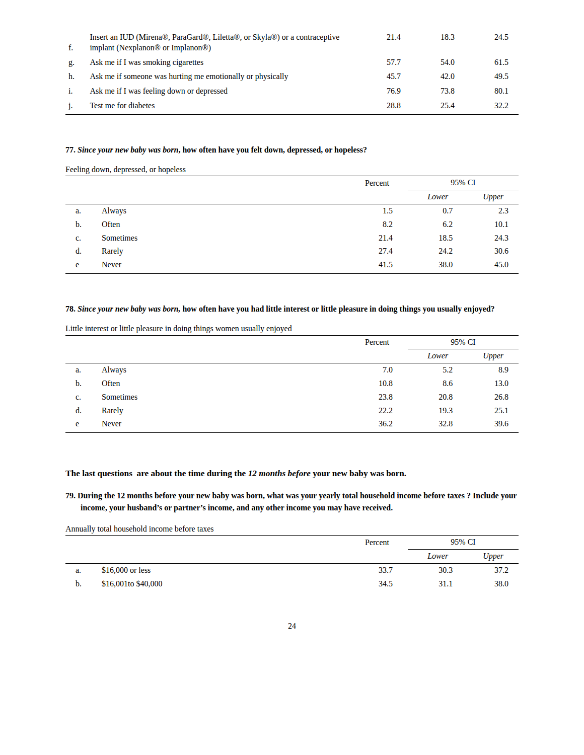| f. | Insert an IUD (Mirena®, ParaGard®, Liletta®, or Skyla®) or a contraceptive implant (Nexplanon® or Implanon®) | 21.4 | 18.3 | 24.5 |
| g. | Ask me if I was smoking cigarettes | 57.7 | 54.0 | 61.5 |
| h. | Ask me if someone was hurting me emotionally or physically | 45.7 | 42.0 | 49.5 |
| i. | Ask me if I was feeling down or depressed | 76.9 | 73.8 | 80.1 |
| j. | Test me for diabetes | 28.8 | 25.4 | 32.2 |
77. Since your new baby was born, how often have you felt down, depressed, or hopeless?
Feeling down, depressed, or hopeless
| | Percent | 95% CI |
| --- | --- | --- |
| | | Lower | Upper |
| a. | Always | 1.5 | 0.7 | 2.3 |
| b. | Often | 8.2 | 6.2 | 10.1 |
| c. | Sometimes | 21.4 | 18.5 | 24.3 |
| d. | Rarely | 27.4 | 24.2 | 30.6 |
| e | Never | 41.5 | 38.0 | 45.0 |
78. Since your new baby was born, how often have you had little interest or little pleasure in doing things you usually enjoyed?
Little interest or little pleasure in doing things women usually enjoyed
| | Percent | 95% CI |
| --- | --- | --- |
| | | Lower | Upper |
| a. | Always | 7.0 | 5.2 | 8.9 |
| b. | Often | 10.8 | 8.6 | 13.0 |
| c. | Sometimes | 23.8 | 20.8 | 26.8 |
| d. | Rarely | 22.2 | 19.3 | 25.1 |
| e | Never | 36.2 | 32.8 | 39.6 |
The last questions are about the time during the 12 months before your new baby was born.
79. During the 12 months before your new baby was born, what was your yearly total household income before taxes ? Include your income, your husband’s or partner’s income, and any other income you may have received.
Annually total household income before taxes
| | Percent | 95% CI |
| --- | --- | --- |
| | | Lower | Upper |
| a. | $16,000 or less | 33.7 | 30.3 | 37.2 |
| b. | $16,001to $40,000 | 34.5 | 31.1 | 38.0 |
24